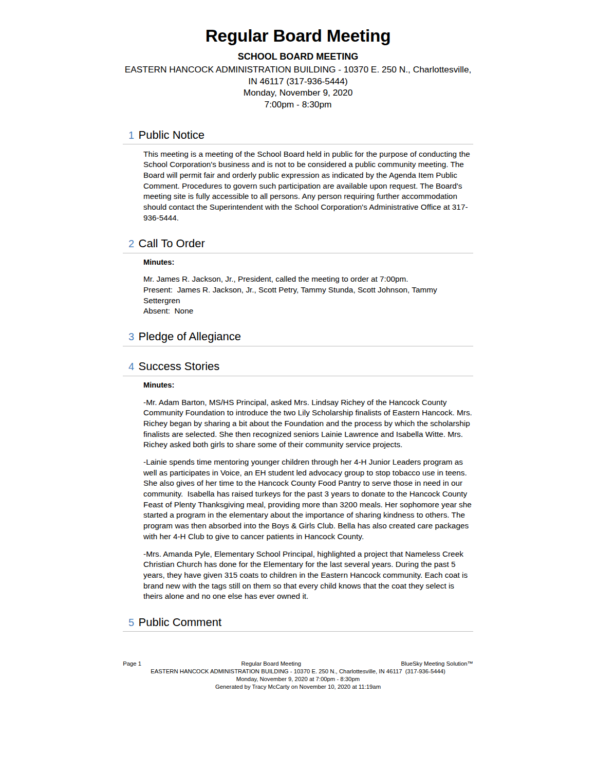Regular Board Meeting
SCHOOL BOARD MEETING
EASTERN HANCOCK ADMINISTRATION BUILDING - 10370 E. 250 N., Charlottesville, IN 46117 (317-936-5444)
Monday, November 9, 2020
7:00pm - 8:30pm
1
Public Notice
This meeting is a meeting of the School Board held in public for the purpose of conducting the School Corporation's business and is not to be considered a public community meeting. The Board will permit fair and orderly public expression as indicated by the Agenda Item Public Comment. Procedures to govern such participation are available upon request. The Board's meeting site is fully accessible to all persons. Any person requiring further accommodation should contact the Superintendent with the School Corporation's Administrative Office at 317-936-5444.
2
Call To Order
Minutes:
Mr. James R. Jackson, Jr., President, called the meeting to order at 7:00pm.
Present: James R. Jackson, Jr., Scott Petry, Tammy Stunda, Scott Johnson, Tammy Settergren
Absent: None
3
Pledge of Allegiance
4
Success Stories
Minutes:
-Mr. Adam Barton, MS/HS Principal, asked Mrs. Lindsay Richey of the Hancock County Community Foundation to introduce the two Lily Scholarship finalists of Eastern Hancock. Mrs. Richey began by sharing a bit about the Foundation and the process by which the scholarship finalists are selected. She then recognized seniors Lainie Lawrence and Isabella Witte. Mrs. Richey asked both girls to share some of their community service projects.
-Lainie spends time mentoring younger children through her 4-H Junior Leaders program as well as participates in Voice, an EH student led advocacy group to stop tobacco use in teens. She also gives of her time to the Hancock County Food Pantry to serve those in need in our community. Isabella has raised turkeys for the past 3 years to donate to the Hancock County Feast of Plenty Thanksgiving meal, providing more than 3200 meals. Her sophomore year she started a program in the elementary about the importance of sharing kindness to others. The program was then absorbed into the Boys & Girls Club. Bella has also created care packages with her 4-H Club to give to cancer patients in Hancock County.
-Mrs. Amanda Pyle, Elementary School Principal, highlighted a project that Nameless Creek Christian Church has done for the Elementary for the last several years. During the past 5 years, they have given 315 coats to children in the Eastern Hancock community. Each coat is brand new with the tags still on them so that every child knows that the coat they select is theirs alone and no one else has ever owned it.
5
Public Comment
Page 1 Regular Board Meeting BlueSky Meeting Solution™
EASTERN HANCOCK ADMINISTRATION BUILDING - 10370 E. 250 N., Charlottesville, IN 46117 (317-936-5444)
Monday, November 9, 2020 at 7:00pm - 8:30pm
Generated by Tracy McCarty on November 10, 2020 at 11:19am